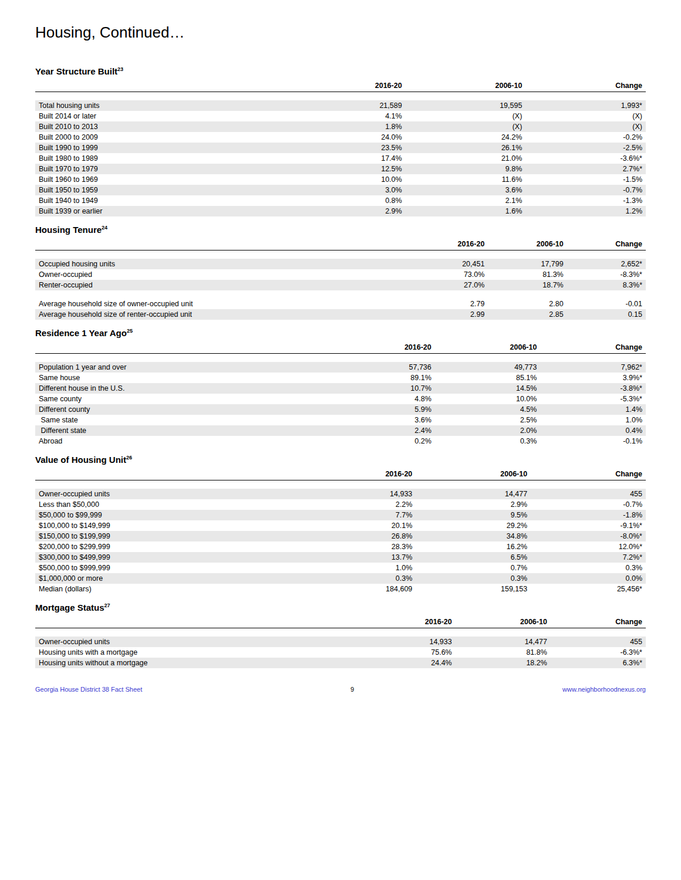Housing, Continued…
Year Structure Built 23
| | 2016-20 | 2006-10 | Change |
| --- | --- | --- | --- |
| Total housing units | 21,589 | 19,595 | 1,993* |
| Built 2014 or later | 4.1% | (X) | (X) |
| Built 2010 to 2013 | 1.8% | (X) | (X) |
| Built 2000 to 2009 | 24.0% | 24.2% | -0.2% |
| Built 1990 to 1999 | 23.5% | 26.1% | -2.5% |
| Built 1980 to 1989 | 17.4% | 21.0% | -3.6%* |
| Built 1970 to 1979 | 12.5% | 9.8% | 2.7%* |
| Built 1960 to 1969 | 10.0% | 11.6% | -1.5% |
| Built 1950 to 1959 | 3.0% | 3.6% | -0.7% |
| Built 1940 to 1949 | 0.8% | 2.1% | -1.3% |
| Built 1939 or earlier | 2.9% | 1.6% | 1.2% |
Housing Tenure 24
| | 2016-20 | 2006-10 | Change |
| --- | --- | --- | --- |
| Occupied housing units | 20,451 | 17,799 | 2,652* |
| Owner-occupied | 73.0% | 81.3% | -8.3%* |
| Renter-occupied | 27.0% | 18.7% | 8.3%* |
| Average household size of owner-occupied unit | 2.79 | 2.80 | -0.01 |
| Average household size of renter-occupied unit | 2.99 | 2.85 | 0.15 |
Residence 1 Year Ago 25
| | 2016-20 | 2006-10 | Change |
| --- | --- | --- | --- |
| Population 1 year and over | 57,736 | 49,773 | 7,962* |
| Same house | 89.1% | 85.1% | 3.9%* |
| Different house in the U.S. | 10.7% | 14.5% | -3.8%* |
| Same county | 4.8% | 10.0% | -5.3%* |
| Different county | 5.9% | 4.5% | 1.4% |
| Same state | 3.6% | 2.5% | 1.0% |
| Different state | 2.4% | 2.0% | 0.4% |
| Abroad | 0.2% | 0.3% | -0.1% |
Value of Housing Unit 26
| | 2016-20 | 2006-10 | Change |
| --- | --- | --- | --- |
| Owner-occupied units | 14,933 | 14,477 | 455 |
| Less than $50,000 | 2.2% | 2.9% | -0.7% |
| $50,000 to $99,999 | 7.7% | 9.5% | -1.8% |
| $100,000 to $149,999 | 20.1% | 29.2% | -9.1%* |
| $150,000 to $199,999 | 26.8% | 34.8% | -8.0%* |
| $200,000 to $299,999 | 28.3% | 16.2% | 12.0%* |
| $300,000 to $499,999 | 13.7% | 6.5% | 7.2%* |
| $500,000 to $999,999 | 1.0% | 0.7% | 0.3% |
| $1,000,000 or more | 0.3% | 0.3% | 0.0% |
| Median (dollars) | 184,609 | 159,153 | 25,456* |
Mortgage Status 27
| | 2016-20 | 2006-10 | Change |
| --- | --- | --- | --- |
| Owner-occupied units | 14,933 | 14,477 | 455 |
| Housing units with a mortgage | 75.6% | 81.8% | -6.3%* |
| Housing units without a mortgage | 24.4% | 18.2% | 6.3%* |
Georgia House District 38 Fact Sheet 9 www.neighborhoodnexus.org